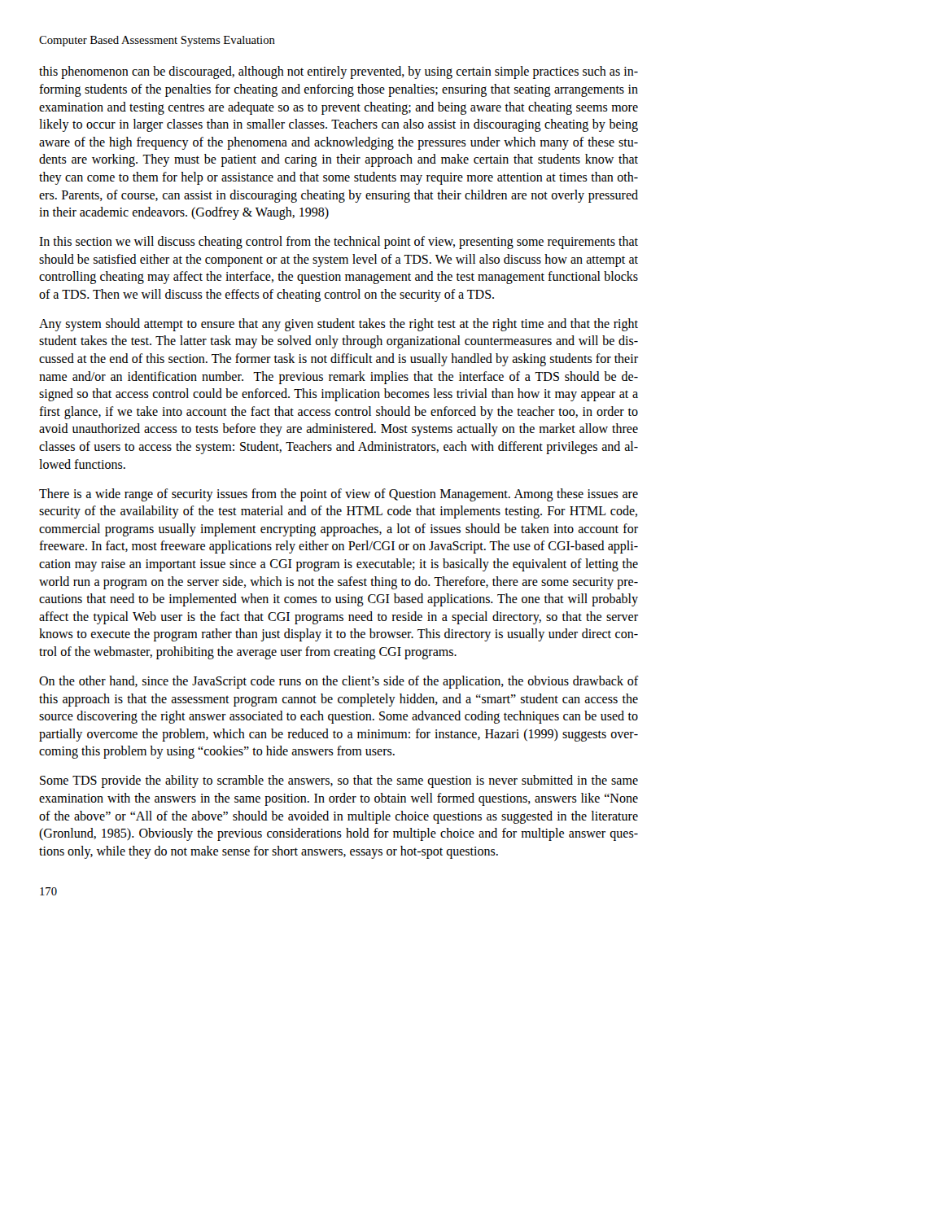Computer Based Assessment Systems Evaluation
this phenomenon can be discouraged, although not entirely prevented, by using certain simple practices such as informing students of the penalties for cheating and enforcing those penalties; ensuring that seating arrangements in examination and testing centres are adequate so as to prevent cheating; and being aware that cheating seems more likely to occur in larger classes than in smaller classes. Teachers can also assist in discouraging cheating by being aware of the high frequency of the phenomena and acknowledging the pressures under which many of these students are working. They must be patient and caring in their approach and make certain that students know that they can come to them for help or assistance and that some students may require more attention at times than others. Parents, of course, can assist in discouraging cheating by ensuring that their children are not overly pressured in their academic endeavors. (Godfrey & Waugh, 1998)
In this section we will discuss cheating control from the technical point of view, presenting some requirements that should be satisfied either at the component or at the system level of a TDS. We will also discuss how an attempt at controlling cheating may affect the interface, the question management and the test management functional blocks of a TDS. Then we will discuss the effects of cheating control on the security of a TDS.
Any system should attempt to ensure that any given student takes the right test at the right time and that the right student takes the test. The latter task may be solved only through organizational countermeasures and will be discussed at the end of this section. The former task is not difficult and is usually handled by asking students for their name and/or an identification number. The previous remark implies that the interface of a TDS should be designed so that access control could be enforced. This implication becomes less trivial than how it may appear at a first glance, if we take into account the fact that access control should be enforced by the teacher too, in order to avoid unauthorized access to tests before they are administered. Most systems actually on the market allow three classes of users to access the system: Student, Teachers and Administrators, each with different privileges and allowed functions.
There is a wide range of security issues from the point of view of Question Management. Among these issues are security of the availability of the test material and of the HTML code that implements testing. For HTML code, commercial programs usually implement encrypting approaches, a lot of issues should be taken into account for freeware. In fact, most freeware applications rely either on Perl/CGI or on JavaScript. The use of CGI-based application may raise an important issue since a CGI program is executable; it is basically the equivalent of letting the world run a program on the server side, which is not the safest thing to do. Therefore, there are some security precautions that need to be implemented when it comes to using CGI based applications. The one that will probably affect the typical Web user is the fact that CGI programs need to reside in a special directory, so that the server knows to execute the program rather than just display it to the browser. This directory is usually under direct control of the webmaster, prohibiting the average user from creating CGI programs.
On the other hand, since the JavaScript code runs on the client’s side of the application, the obvious drawback of this approach is that the assessment program cannot be completely hidden, and a “smart” student can access the source discovering the right answer associated to each question. Some advanced coding techniques can be used to partially overcome the problem, which can be reduced to a minimum: for instance, Hazari (1999) suggests overcoming this problem by using “cookies” to hide answers from users.
Some TDS provide the ability to scramble the answers, so that the same question is never submitted in the same examination with the answers in the same position. In order to obtain well formed questions, answers like “None of the above” or “All of the above” should be avoided in multiple choice questions as suggested in the literature (Gronlund, 1985). Obviously the previous considerations hold for multiple choice and for multiple answer questions only, while they do not make sense for short answers, essays or hot-spot questions.
170